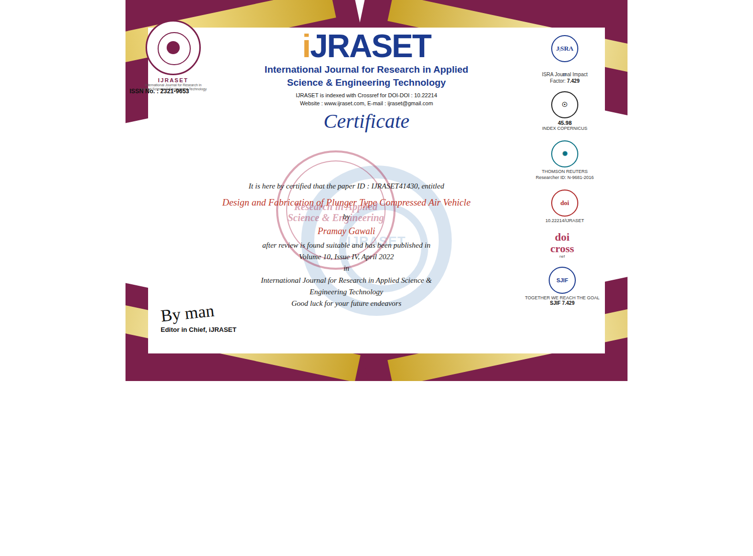IJRASET
International Journal for Research in
Applied Science & Engineering Technology
ISSN No. : 2321-9653
i JRASET
International Journal for Research in Applied
Science & Engineering Technology
IJRASET is indexed with Crossref for DOI-DOI : 10.22214
Website : www.ijraset.com, E-mail : ijraset@gmail.com
Certificate
J|SRA
IF
ISRA Journal Impact
Factor: 7.429
☉
45.98
INDEX COPERNICUS
✺
THOMSON REUTERS
Researcher ID: N-9681-2016
doi
10.22214/IJRASET
IJRASET
Research in Applied
Science & Engineering
It is here by certified that the paper ID : IJRASET41430, entitled Design and Fabrication of Plunger Type Compressed Air Vehicle by Pramay Gawali after review is found suitable and has been published in
Volume 10, Issue IV, April 2022
in
International Journal for Research in Applied Science &
Engineering Technology
Good luck for your future endeavors
By man
Editor in Chief, iJRASET
doi
crossref
SJIF
TOGETHER WE REACH THE GOAL
SJIF 7.429